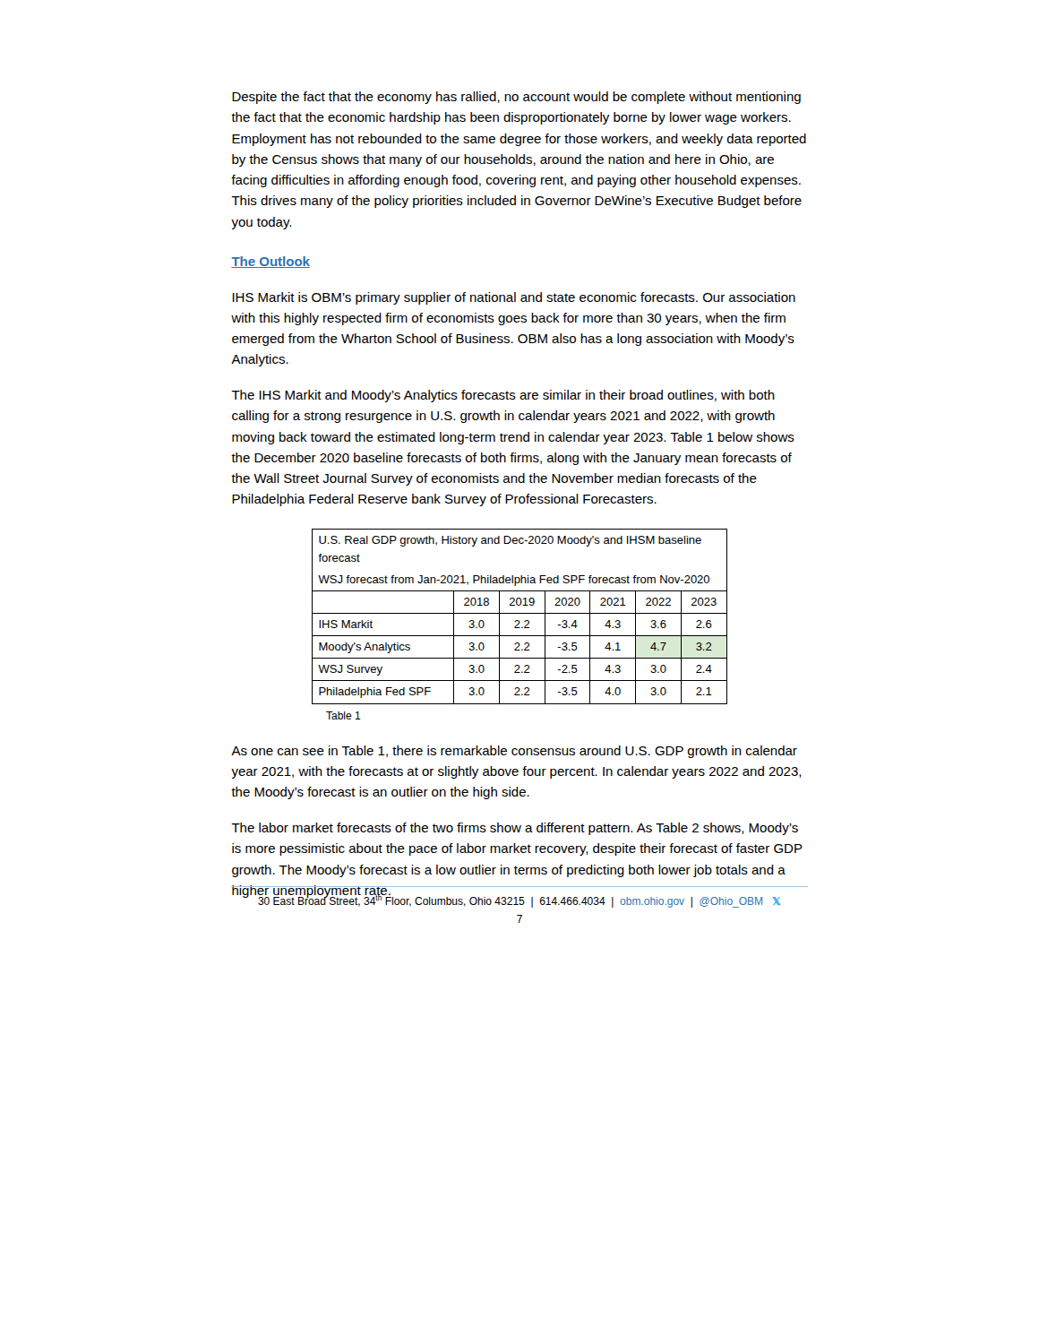Despite the fact that the economy has rallied, no account would be complete without mentioning the fact that the economic hardship has been disproportionately borne by lower wage workers. Employment has not rebounded to the same degree for those workers, and weekly data reported by the Census shows that many of our households, around the nation and here in Ohio, are facing difficulties in affording enough food, covering rent, and paying other household expenses. This drives many of the policy priorities included in Governor DeWine’s Executive Budget before you today.
The Outlook
IHS Markit is OBM’s primary supplier of national and state economic forecasts. Our association with this highly respected firm of economists goes back for more than 30 years, when the firm emerged from the Wharton School of Business. OBM also has a long association with Moody’s Analytics.
The IHS Markit and Moody’s Analytics forecasts are similar in their broad outlines, with both calling for a strong resurgence in U.S. growth in calendar years 2021 and 2022, with growth moving back toward the estimated long-term trend in calendar year 2023. Table 1 below shows the December 2020 baseline forecasts of both firms, along with the January mean forecasts of the Wall Street Journal Survey of economists and the November median forecasts of the Philadelphia Federal Reserve bank Survey of Professional Forecasters.
| U.S. Real GDP growth, History and Dec-2020 Moody's and IHSM baseline forecast |
| WSJ forecast from Jan-2021, Philadelphia Fed SPF forecast from Nov-2020 |
| | 2018 | 2019 | 2020 | 2021 | 2022 | 2023 |
| IHS Markit | 3.0 | 2.2 | -3.4 | 4.3 | 3.6 | 2.6 |
| Moody's Analytics | 3.0 | 2.2 | -3.5 | 4.1 | 4.7 | 3.2 |
| WSJ Survey | 3.0 | 2.2 | -2.5 | 4.3 | 3.0 | 2.4 |
| Philadelphia Fed SPF | 3.0 | 2.2 | -3.5 | 4.0 | 3.0 | 2.1 |
Table 1
As one can see in Table 1, there is remarkable consensus around U.S. GDP growth in calendar year 2021, with the forecasts at or slightly above four percent. In calendar years 2022 and 2023, the Moody’s forecast is an outlier on the high side.
The labor market forecasts of the two firms show a different pattern. As Table 2 shows, Moody’s is more pessimistic about the pace of labor market recovery, despite their forecast of faster GDP growth. The Moody’s forecast is a low outlier in terms of predicting both lower job totals and a higher unemployment rate.
30 East Broad Street, 34th Floor, Columbus, Ohio 43215 | 614.466.4034 | obm.ohio.gov | @Ohio_OBM 𝕏 7